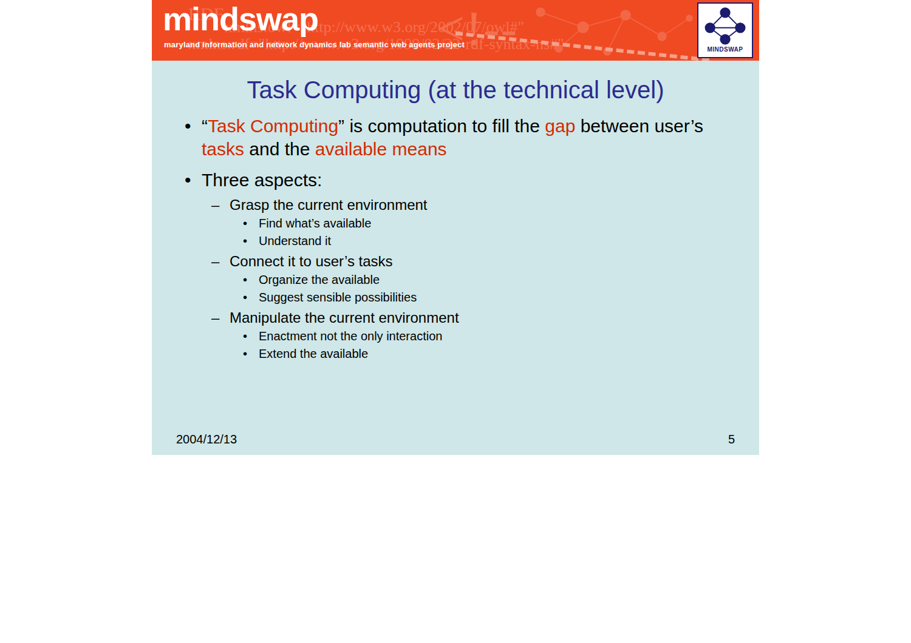RDF
xmlns:owl="http://www.w3.org/2002/07/owl#"
xmlns:rdf="http://www.w3.org/1999/02/22-rdf-syntax-ns#"
<!--
-->
</
mindswap
maryland information and network dynamics lab semantic web agents project
MINDSWAP
Task Computing (at the technical level)
“Task Computing” is computation to fill the gap between user’s tasks and the available means
Three aspects:
Grasp the current environment
Find what’s available
Understand it
Connect it to user’s tasks
Organize the available
Suggest sensible possibilities
Manipulate the current environment
Enactment not the only interaction
Extend the available
2004/12/13 5